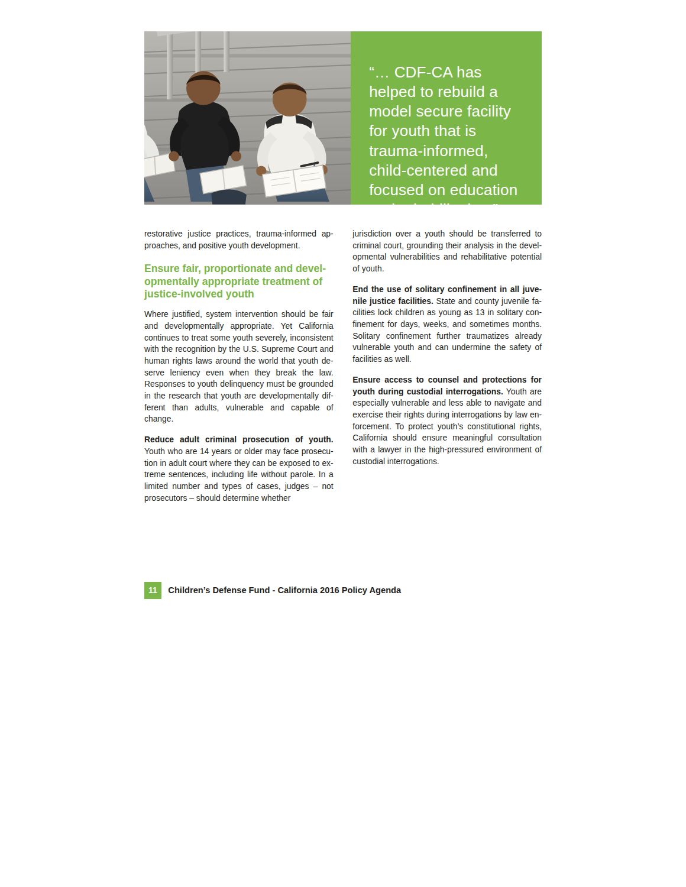“… CDF-CA has helped to rebuild a model secure facility for youth that is trauma-informed, child-centered and focused on education and rehabilitation.”
restorative justice practices, trauma-informed approaches, and positive youth development.
Ensure fair, proportionate and developmentally appropriate treatment of justice-involved youth
Where justified, system intervention should be fair and developmentally appropriate. Yet California continues to treat some youth severely, inconsistent with the recognition by the U.S. Supreme Court and human rights laws around the world that youth deserve leniency even when they break the law. Responses to youth delinquency must be grounded in the research that youth are developmentally different than adults, vulnerable and capable of change.
Reduce adult criminal prosecution of youth. Youth who are 14 years or older may face prosecution in adult court where they can be exposed to extreme sentences, including life without parole. In a limited number and types of cases, judges – not prosecutors – should determine whether
jurisdiction over a youth should be transferred to criminal court, grounding their analysis in the developmental vulnerabilities and rehabilitative potential of youth.
End the use of solitary confinement in all juvenile justice facilities. State and county juvenile facilities lock children as young as 13 in solitary confinement for days, weeks, and sometimes months. Solitary confinement further traumatizes already vulnerable youth and can undermine the safety of facilities as well.
Ensure access to counsel and protections for youth during custodial interrogations. Youth are especially vulnerable and less able to navigate and exercise their rights during interrogations by law enforcement. To protect youth’s constitutional rights, California should ensure meaningful consultation with a lawyer in the high-pressured environment of custodial interrogations.
11
Children’s Defense Fund - California 2016 Policy Agenda